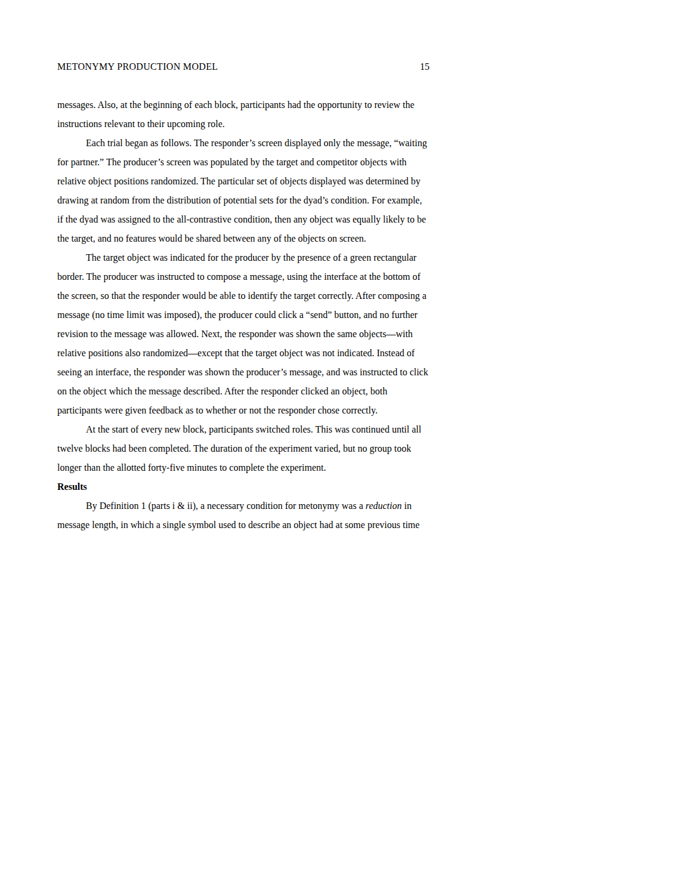Metonymy Production Model 15
messages. Also, at the beginning of each block, participants had the opportunity to review the instructions relevant to their upcoming role.
Each trial began as follows. The responder’s screen displayed only the message, “waiting for partner.” The producer’s screen was populated by the target and competitor objects with relative object positions randomized. The particular set of objects displayed was determined by drawing at random from the distribution of potential sets for the dyad’s condition. For example, if the dyad was assigned to the all-contrastive condition, then any object was equally likely to be the target, and no features would be shared between any of the objects on screen.
The target object was indicated for the producer by the presence of a green rectangular border. The producer was instructed to compose a message, using the interface at the bottom of the screen, so that the responder would be able to identify the target correctly. After composing a message (no time limit was imposed), the producer could click a “send” button, and no further revision to the message was allowed. Next, the responder was shown the same objects—with relative positions also randomized—except that the target object was not indicated. Instead of seeing an interface, the responder was shown the producer’s message, and was instructed to click on the object which the message described. After the responder clicked an object, both participants were given feedback as to whether or not the responder chose correctly.
At the start of every new block, participants switched roles. This was continued until all twelve blocks had been completed. The duration of the experiment varied, but no group took longer than the allotted forty-five minutes to complete the experiment.
Results
By Definition 1 (parts i & ii), a necessary condition for metonymy was a reduction in message length, in which a single symbol used to describe an object had at some previous time